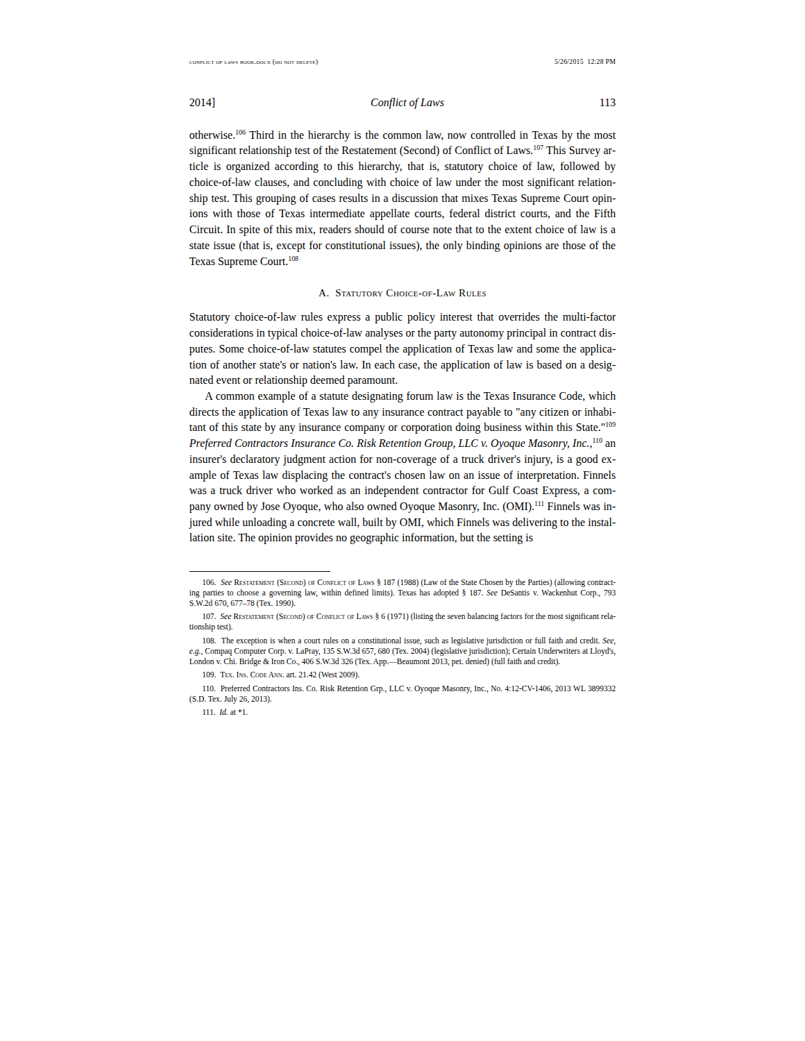Conflict of Laws book.docx (Do Not Delete) 5/26/2015 12:28 PM
2014] Conflict of Laws 113
otherwise.106 Third in the hierarchy is the common law, now controlled in Texas by the most significant relationship test of the Restatement (Second) of Conflict of Laws.107 This Survey article is organized according to this hierarchy, that is, statutory choice of law, followed by choice-of-law clauses, and concluding with choice of law under the most significant relationship test. This grouping of cases results in a discussion that mixes Texas Supreme Court opinions with those of Texas intermediate appellate courts, federal district courts, and the Fifth Circuit. In spite of this mix, readers should of course note that to the extent choice of law is a state issue (that is, except for constitutional issues), the only binding opinions are those of the Texas Supreme Court.108
A. Statutory Choice-of-Law Rules
Statutory choice-of-law rules express a public policy interest that overrides the multi-factor considerations in typical choice-of-law analyses or the party autonomy principal in contract disputes. Some choice-of-law statutes compel the application of Texas law and some the application of another state's or nation's law. In each case, the application of law is based on a designated event or relationship deemed paramount.
A common example of a statute designating forum law is the Texas Insurance Code, which directs the application of Texas law to any insurance contract payable to "any citizen or inhabitant of this state by any insurance company or corporation doing business within this State."109 Preferred Contractors Insurance Co. Risk Retention Group, LLC v. Oyoque Masonry, Inc.,110 an insurer's declaratory judgment action for non-coverage of a truck driver's injury, is a good example of Texas law displacing the contract's chosen law on an issue of interpretation. Finnels was a truck driver who worked as an independent contractor for Gulf Coast Express, a company owned by Jose Oyoque, who also owned Oyoque Masonry, Inc. (OMI).111 Finnels was injured while unloading a concrete wall, built by OMI, which Finnels was delivering to the installation site. The opinion provides no geographic information, but the setting is
106. See Restatement (Second) of Conflict of Laws § 187 (1988) (Law of the State Chosen by the Parties) (allowing contracting parties to choose a governing law, within defined limits). Texas has adopted § 187. See DeSantis v. Wackenhut Corp., 793 S.W.2d 670, 677–78 (Tex. 1990).
107. See Restatement (Second) of Conflict of Laws § 6 (1971) (listing the seven balancing factors for the most significant relationship test).
108. The exception is when a court rules on a constitutional issue, such as legislative jurisdiction or full faith and credit. See, e.g., Compaq Computer Corp. v. LaPray, 135 S.W.3d 657, 680 (Tex. 2004) (legislative jurisdiction); Certain Underwriters at Lloyd's, London v. Chi. Bridge & Iron Co., 406 S.W.3d 326 (Tex. App.—Beaumont 2013, pet. denied) (full faith and credit).
109. Tex. Ins. Code Ann. art. 21.42 (West 2009).
110. Preferred Contractors Ins. Co. Risk Retention Grp., LLC v. Oyoque Masonry, Inc., No. 4:12-CV-1406, 2013 WL 3899332 (S.D. Tex. July 26, 2013).
111. Id. at *1.